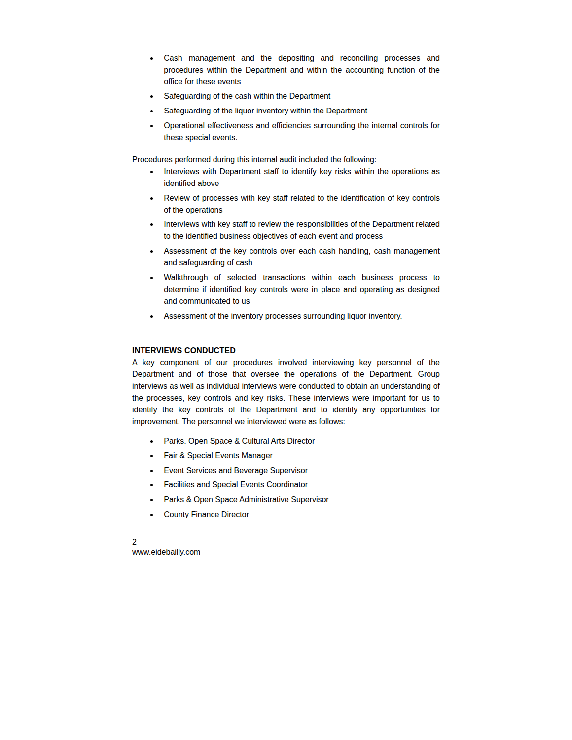Cash management and the depositing and reconciling processes and procedures within the Department and within the accounting function of the office for these events
Safeguarding of the cash within the Department
Safeguarding of the liquor inventory within the Department
Operational effectiveness and efficiencies surrounding the internal controls for these special events.
Procedures performed during this internal audit included the following:
Interviews with Department staff to identify key risks within the operations as identified above
Review of processes with key staff related to the identification of key controls of the operations
Interviews with key staff to review the responsibilities of the Department related to the identified business objectives of each event and process
Assessment of the key controls over each cash handling, cash management and safeguarding of cash
Walkthrough of selected transactions within each business process to determine if identified key controls were in place and operating as designed and communicated to us
Assessment of the inventory processes surrounding liquor inventory.
Interviews Conducted
A key component of our procedures involved interviewing key personnel of the Department and of those that oversee the operations of the Department. Group interviews as well as individual interviews were conducted to obtain an understanding of the processes, key controls and key risks. These interviews were important for us to identify the key controls of the Department and to identify any opportunities for improvement. The personnel we interviewed were as follows:
Parks, Open Space & Cultural Arts Director
Fair & Special Events Manager
Event Services and Beverage Supervisor
Facilities and Special Events Coordinator
Parks & Open Space Administrative Supervisor
County Finance Director
2
www.eidebailly.com